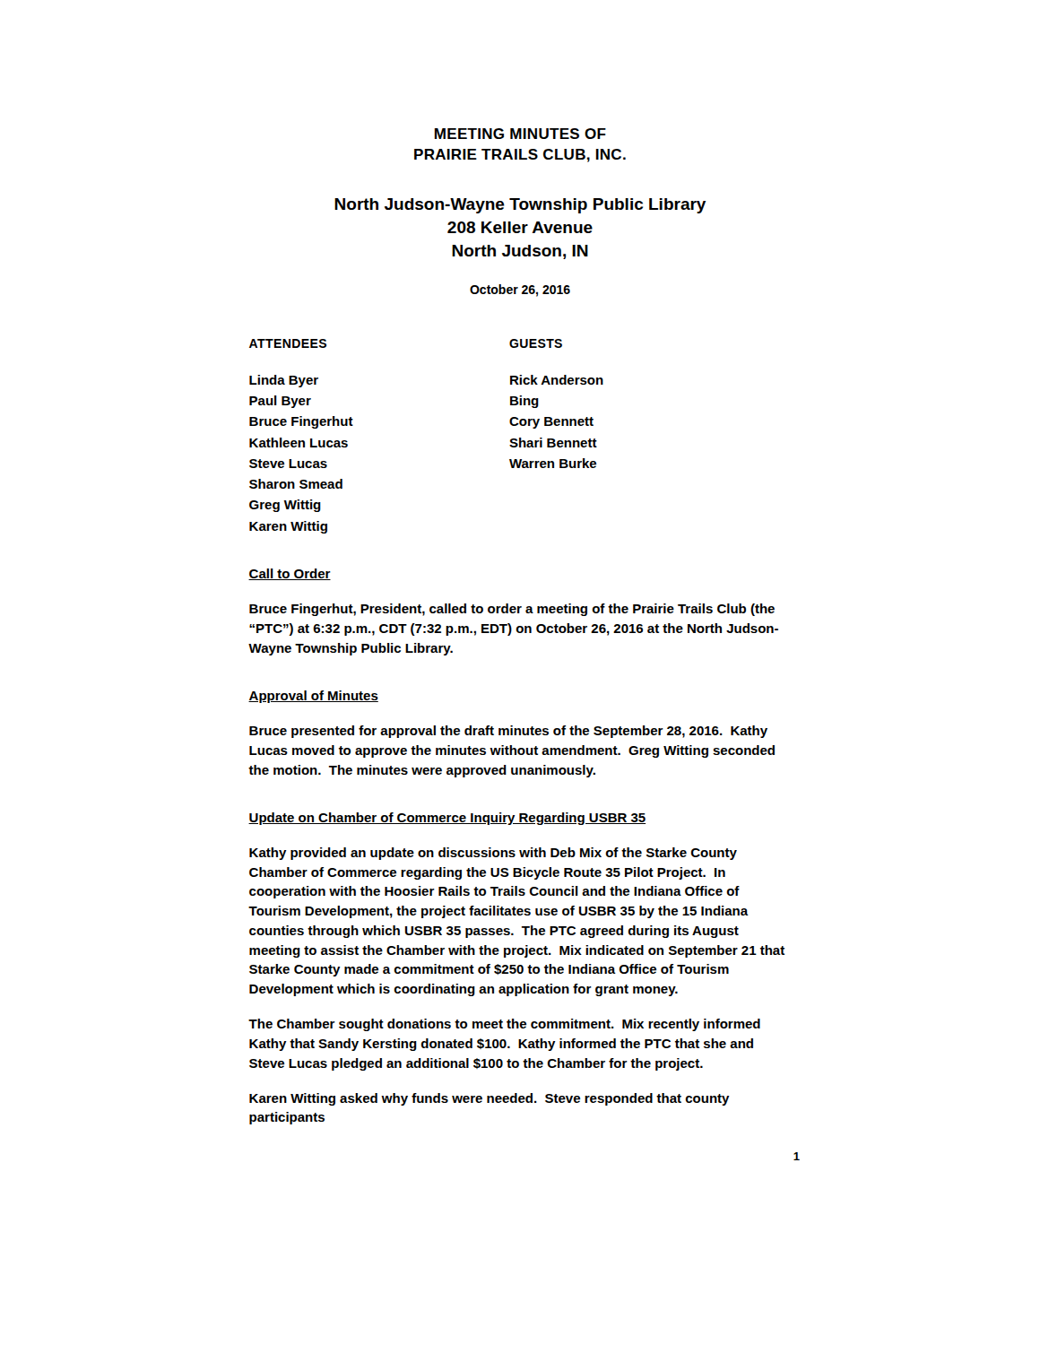MEETING MINUTES OF
PRAIRIE TRAILS CLUB, INC.
North Judson-Wayne Township Public Library
208 Keller Avenue
North Judson, IN
October 26, 2016
| ATTENDEES | GUESTS |
| --- | --- |
| Linda Byer Paul Byer Bruce Fingerhut Kathleen Lucas Steve Lucas Sharon Smead Greg Wittig Karen Wittig | Rick Anderson Bing Cory Bennett Shari Bennett Warren Burke |
Call to Order
Bruce Fingerhut, President, called to order a meeting of the Prairie Trails Club (the “PTC”) at 6:32 p.m., CDT (7:32 p.m., EDT) on October 26, 2016 at the North Judson-Wayne Township Public Library.
Approval of Minutes
Bruce presented for approval the draft minutes of the September 28, 2016. Kathy Lucas moved to approve the minutes without amendment. Greg Witting seconded the motion. The minutes were approved unanimously.
Update on Chamber of Commerce Inquiry Regarding USBR 35
Kathy provided an update on discussions with Deb Mix of the Starke County Chamber of Commerce regarding the US Bicycle Route 35 Pilot Project. In cooperation with the Hoosier Rails to Trails Council and the Indiana Office of Tourism Development, the project facilitates use of USBR 35 by the 15 Indiana counties through which USBR 35 passes. The PTC agreed during its August meeting to assist the Chamber with the project. Mix indicated on September 21 that Starke County made a commitment of $250 to the Indiana Office of Tourism Development which is coordinating an application for grant money.
The Chamber sought donations to meet the commitment. Mix recently informed Kathy that Sandy Kersting donated $100. Kathy informed the PTC that she and Steve Lucas pledged an additional $100 to the Chamber for the project.
Karen Witting asked why funds were needed. Steve responded that county participants
1